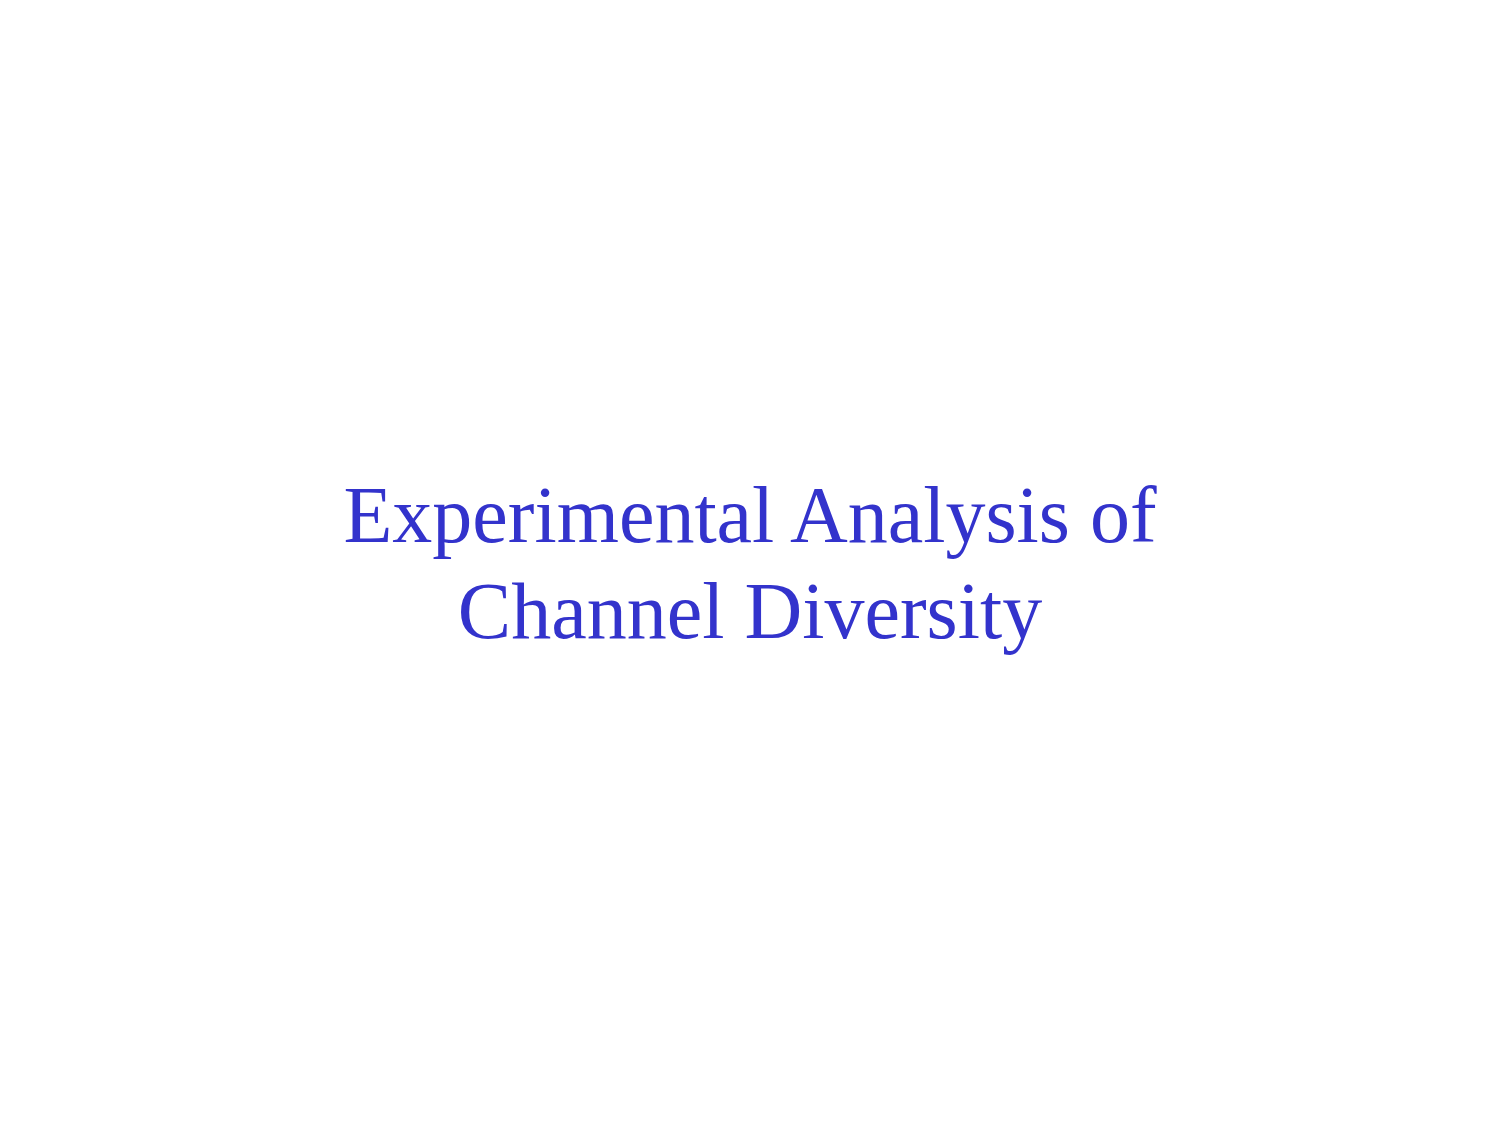Experimental Analysis of Channel Diversity